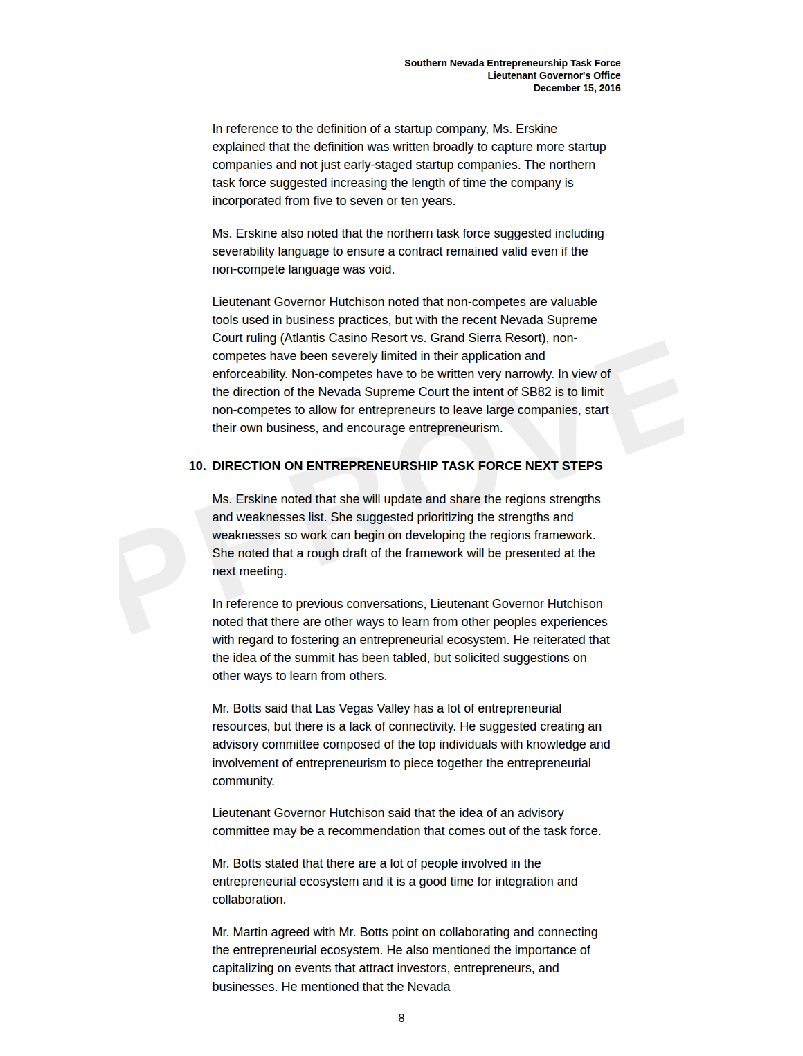APPROVED
Southern Nevada Entrepreneurship Task Force
Lieutenant Governor's Office
December 15, 2016
In reference to the definition of a startup company, Ms. Erskine explained that the definition was written broadly to capture more startup companies and not just early-staged startup companies. The northern task force suggested increasing the length of time the company is incorporated from five to seven or ten years.
Ms. Erskine also noted that the northern task force suggested including severability language to ensure a contract remained valid even if the non-compete language was void.
Lieutenant Governor Hutchison noted that non-competes are valuable tools used in business practices, but with the recent Nevada Supreme Court ruling (Atlantis Casino Resort vs. Grand Sierra Resort), non-competes have been severely limited in their application and enforceability. Non-competes have to be written very narrowly. In view of the direction of the Nevada Supreme Court the intent of SB82 is to limit non-competes to allow for entrepreneurs to leave large companies, start their own business, and encourage entrepreneurism.
10. Direction on Entrepreneurship Task Force Next Steps
Ms. Erskine noted that she will update and share the regions strengths and weaknesses list. She suggested prioritizing the strengths and weaknesses so work can begin on developing the regions framework. She noted that a rough draft of the framework will be presented at the next meeting.
In reference to previous conversations, Lieutenant Governor Hutchison noted that there are other ways to learn from other peoples experiences with regard to fostering an entrepreneurial ecosystem. He reiterated that the idea of the summit has been tabled, but solicited suggestions on other ways to learn from others.
Mr. Botts said that Las Vegas Valley has a lot of entrepreneurial resources, but there is a lack of connectivity. He suggested creating an advisory committee composed of the top individuals with knowledge and involvement of entrepreneurism to piece together the entrepreneurial community.
Lieutenant Governor Hutchison said that the idea of an advisory committee may be a recommendation that comes out of the task force.
Mr. Botts stated that there are a lot of people involved in the entrepreneurial ecosystem and it is a good time for integration and collaboration.
Mr. Martin agreed with Mr. Botts point on collaborating and connecting the entrepreneurial ecosystem. He also mentioned the importance of capitalizing on events that attract investors, entrepreneurs, and businesses. He mentioned that the Nevada
8